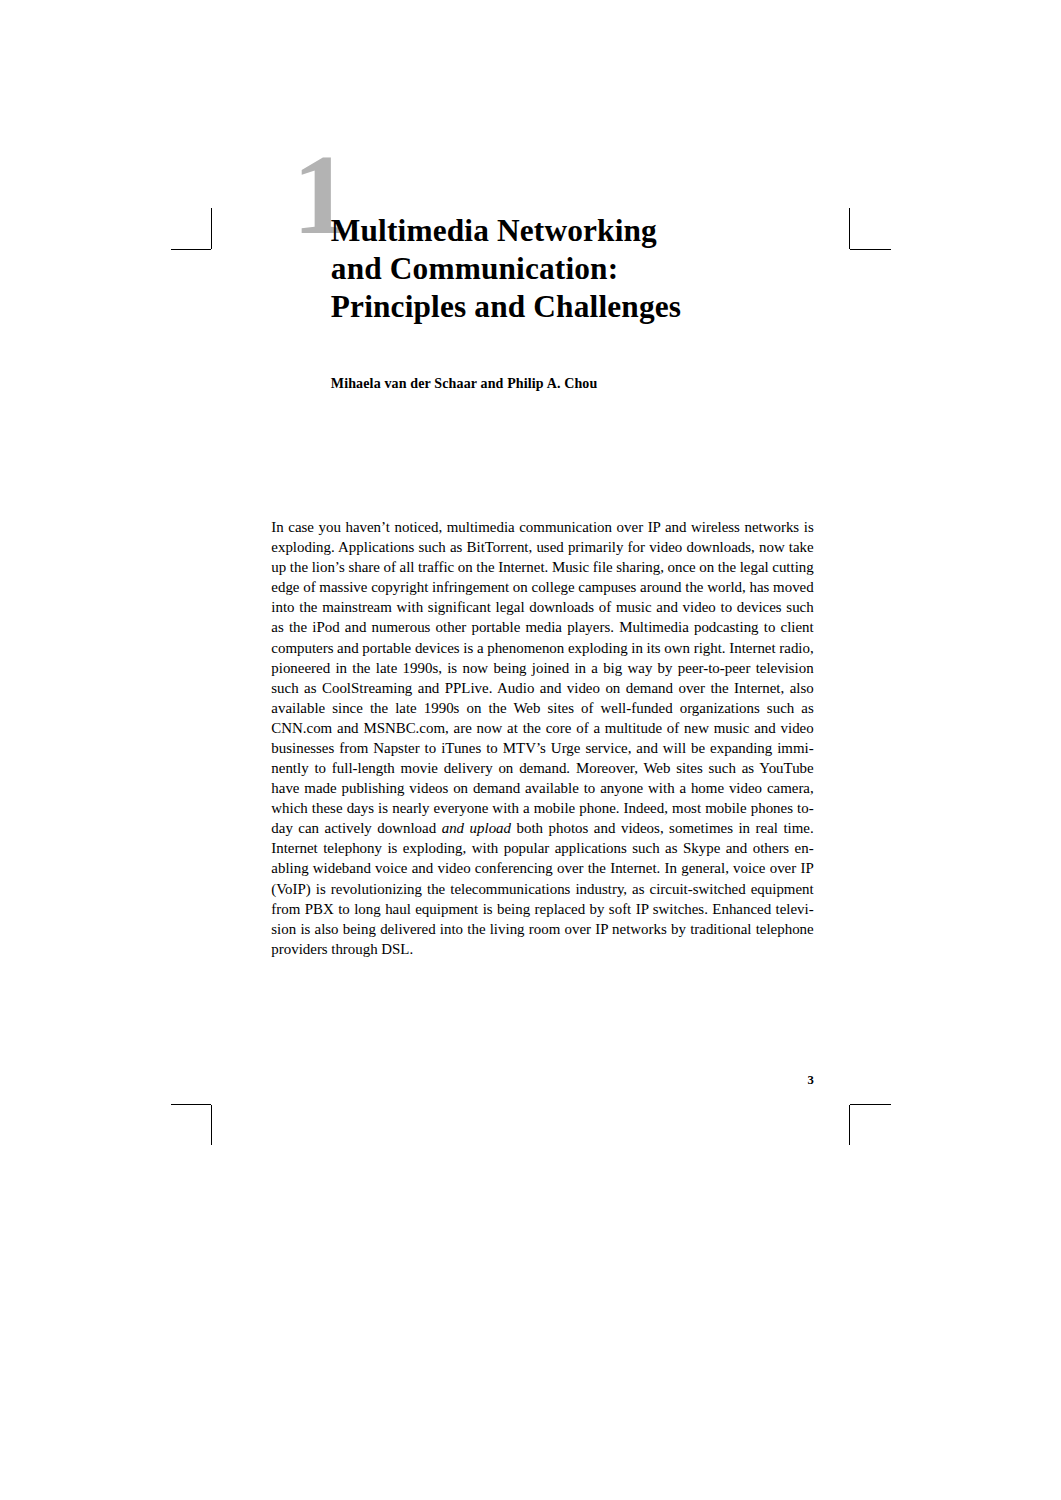1
Multimedia Networking
and Communication:
Principles and Challenges
Mihaela van der Schaar and Philip A. Chou
In case you haven’t noticed, multimedia communication over IP and wireless networks is exploding. Applications such as BitTorrent, used primarily for video downloads, now take up the lion’s share of all traffic on the Internet. Music file sharing, once on the legal cutting edge of massive copyright infringement on college campuses around the world, has moved into the mainstream with significant legal downloads of music and video to devices such as the iPod and numerous other portable media players. Multimedia podcasting to client computers and portable devices is a phenomenon exploding in its own right. Internet radio, pioneered in the late 1990s, is now being joined in a big way by peer-to-peer television such as CoolStreaming and PPLive. Audio and video on demand over the Internet, also available since the late 1990s on the Web sites of well-funded organizations such as CNN.com and MSNBC.com, are now at the core of a multitude of new music and video businesses from Napster to iTunes to MTV’s Urge service, and will be expanding imminently to full-length movie delivery on demand. Moreover, Web sites such as YouTube have made publishing videos on demand available to anyone with a home video camera, which these days is nearly everyone with a mobile phone. Indeed, most mobile phones today can actively download and upload both photos and videos, sometimes in real time. Internet telephony is exploding, with popular applications such as Skype and others enabling wideband voice and video conferencing over the Internet. In general, voice over IP (VoIP) is revolutionizing the telecommunications industry, as circuit-switched equipment from PBX to long haul equipment is being replaced by soft IP switches. Enhanced television is also being delivered into the living room over IP networks by traditional telephone providers through DSL.
3